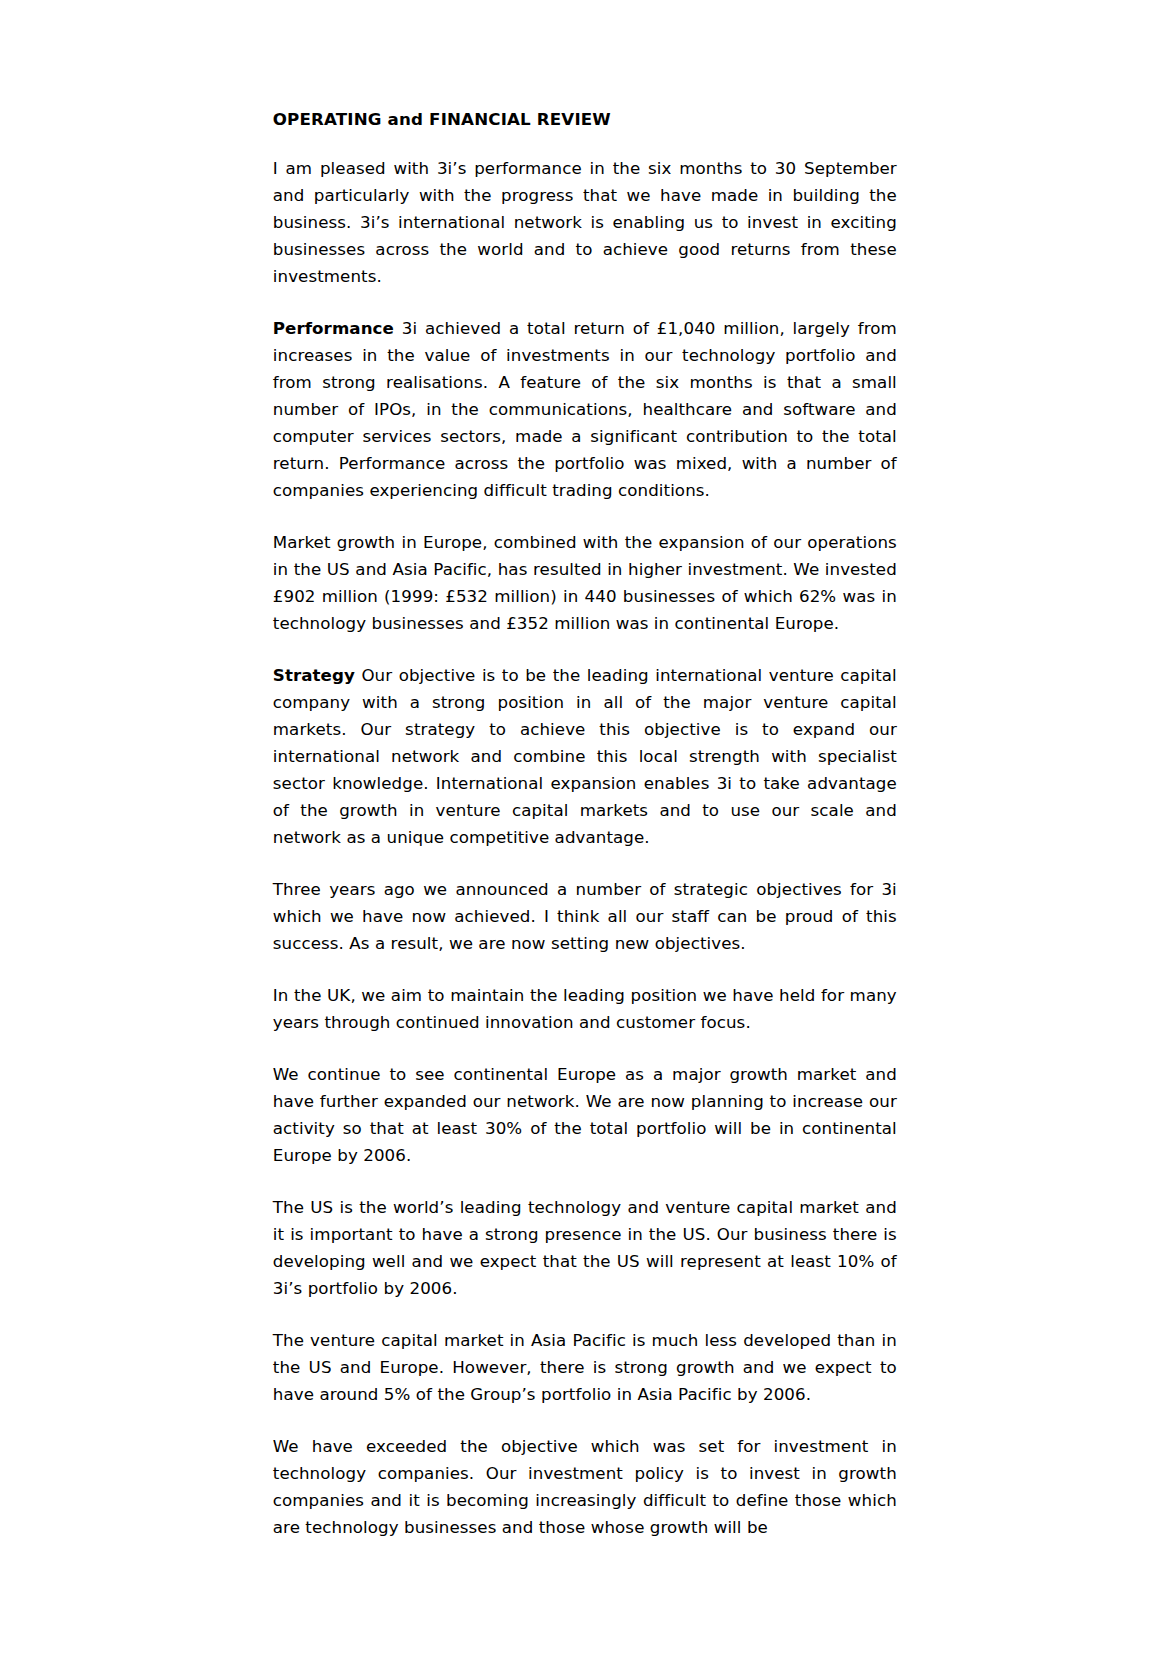OPERATING and FINANCIAL REVIEW
I am pleased with 3i’s performance in the six months to 30 September and particularly with the progress that we have made in building the business. 3i’s international network is enabling us to invest in exciting businesses across the world and to achieve good returns from these investments.
Performance 3i achieved a total return of £1,040 million, largely from increases in the value of investments in our technology portfolio and from strong realisations. A feature of the six months is that a small number of IPOs, in the communications, healthcare and software and computer services sectors, made a significant contribution to the total return. Performance across the portfolio was mixed, with a number of companies experiencing difficult trading conditions.
Market growth in Europe, combined with the expansion of our operations in the US and Asia Pacific, has resulted in higher investment. We invested £902 million (1999: £532 million) in 440 businesses of which 62% was in technology businesses and £352 million was in continental Europe.
Strategy Our objective is to be the leading international venture capital company with a strong position in all of the major venture capital markets. Our strategy to achieve this objective is to expand our international network and combine this local strength with specialist sector knowledge. International expansion enables 3i to take advantage of the growth in venture capital markets and to use our scale and network as a unique competitive advantage.
Three years ago we announced a number of strategic objectives for 3i which we have now achieved. I think all our staff can be proud of this success. As a result, we are now setting new objectives.
In the UK, we aim to maintain the leading position we have held for many years through continued innovation and customer focus.
We continue to see continental Europe as a major growth market and have further expanded our network. We are now planning to increase our activity so that at least 30% of the total portfolio will be in continental Europe by 2006.
The US is the world’s leading technology and venture capital market and it is important to have a strong presence in the US. Our business there is developing well and we expect that the US will represent at least 10% of 3i’s portfolio by 2006.
The venture capital market in Asia Pacific is much less developed than in the US and Europe. However, there is strong growth and we expect to have around 5% of the Group’s portfolio in Asia Pacific by 2006.
We have exceeded the objective which was set for investment in technology companies. Our investment policy is to invest in growth companies and it is becoming increasingly difficult to define those which are technology businesses and those whose growth will be